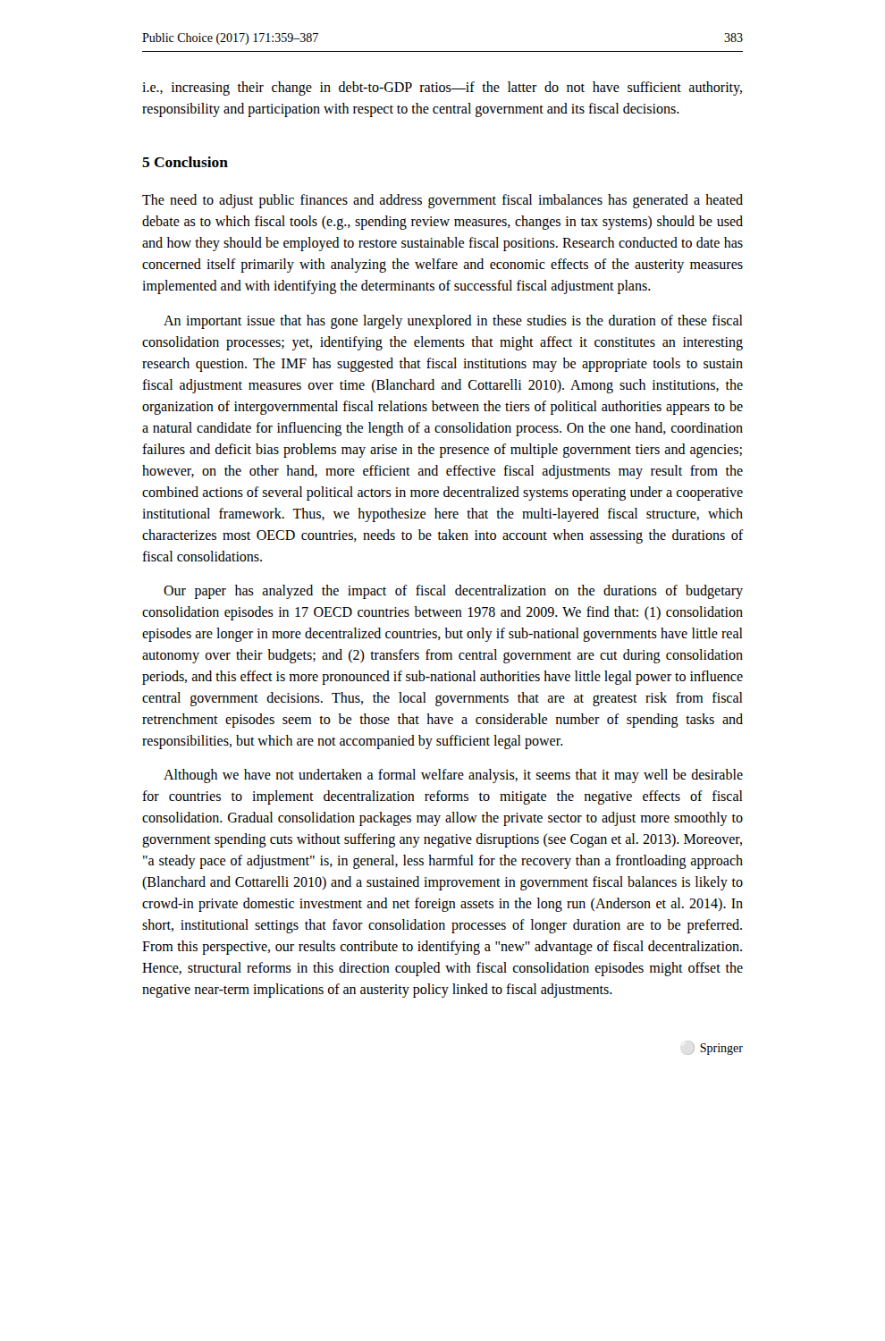Public Choice (2017) 171:359–387 383
i.e., increasing their change in debt-to-GDP ratios—if the latter do not have sufficient authority, responsibility and participation with respect to the central government and its fiscal decisions.
5 Conclusion
The need to adjust public finances and address government fiscal imbalances has generated a heated debate as to which fiscal tools (e.g., spending review measures, changes in tax systems) should be used and how they should be employed to restore sustainable fiscal positions. Research conducted to date has concerned itself primarily with analyzing the welfare and economic effects of the austerity measures implemented and with identifying the determinants of successful fiscal adjustment plans.
An important issue that has gone largely unexplored in these studies is the duration of these fiscal consolidation processes; yet, identifying the elements that might affect it constitutes an interesting research question. The IMF has suggested that fiscal institutions may be appropriate tools to sustain fiscal adjustment measures over time (Blanchard and Cottarelli 2010). Among such institutions, the organization of intergovernmental fiscal relations between the tiers of political authorities appears to be a natural candidate for influencing the length of a consolidation process. On the one hand, coordination failures and deficit bias problems may arise in the presence of multiple government tiers and agencies; however, on the other hand, more efficient and effective fiscal adjustments may result from the combined actions of several political actors in more decentralized systems operating under a cooperative institutional framework. Thus, we hypothesize here that the multi-layered fiscal structure, which characterizes most OECD countries, needs to be taken into account when assessing the durations of fiscal consolidations.
Our paper has analyzed the impact of fiscal decentralization on the durations of budgetary consolidation episodes in 17 OECD countries between 1978 and 2009. We find that: (1) consolidation episodes are longer in more decentralized countries, but only if sub-national governments have little real autonomy over their budgets; and (2) transfers from central government are cut during consolidation periods, and this effect is more pronounced if sub-national authorities have little legal power to influence central government decisions. Thus, the local governments that are at greatest risk from fiscal retrenchment episodes seem to be those that have a considerable number of spending tasks and responsibilities, but which are not accompanied by sufficient legal power.
Although we have not undertaken a formal welfare analysis, it seems that it may well be desirable for countries to implement decentralization reforms to mitigate the negative effects of fiscal consolidation. Gradual consolidation packages may allow the private sector to adjust more smoothly to government spending cuts without suffering any negative disruptions (see Cogan et al. 2013). Moreover, "a steady pace of adjustment" is, in general, less harmful for the recovery than a frontloading approach (Blanchard and Cottarelli 2010) and a sustained improvement in government fiscal balances is likely to crowd-in private domestic investment and net foreign assets in the long run (Anderson et al. 2014). In short, institutional settings that favor consolidation processes of longer duration are to be preferred. From this perspective, our results contribute to identifying a "new" advantage of fiscal decentralization. Hence, structural reforms in this direction coupled with fiscal consolidation episodes might offset the negative near-term implications of an austerity policy linked to fiscal adjustments.
⚪Springer